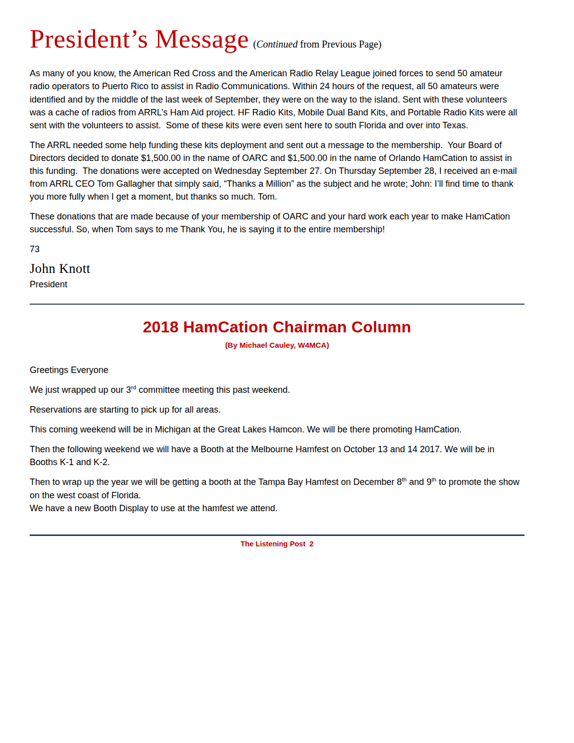President’s Message
(Continued from Previous Page)
As many of you know, the American Red Cross and the American Radio Relay League joined forces to send 50 amateur radio operators to Puerto Rico to assist in Radio Communications. Within 24 hours of the request, all 50 amateurs were identified and by the middle of the last week of September, they were on the way to the island. Sent with these volunteers was a cache of radios from ARRL’s Ham Aid project. HF Radio Kits, Mobile Dual Band Kits, and Portable Radio Kits were all sent with the volunteers to assist. Some of these kits were even sent here to south Florida and over into Texas.
The ARRL needed some help funding these kits deployment and sent out a message to the membership. Your Board of Directors decided to donate $1,500.00 in the name of OARC and $1,500.00 in the name of Orlando HamCation to assist in this funding. The donations were accepted on Wednesday September 27. On Thursday September 28, I received an e-mail from ARRL CEO Tom Gallagher that simply said, “Thanks a Million” as the subject and he wrote; John: I’ll find time to thank you more fully when I get a moment, but thanks so much. Tom.
These donations that are made because of your membership of OARC and your hard work each year to make HamCation successful. So, when Tom says to me Thank You, he is saying it to the entire membership!
73
John Knott
President
2018 HamCation Chairman Column
(By Michael Cauley, W4MCA)
Greetings Everyone
We just wrapped up our 3rd committee meeting this past weekend.
Reservations are starting to pick up for all areas.
This coming weekend will be in Michigan at the Great Lakes Hamcon. We will be there promoting HamCation.
Then the following weekend we will have a Booth at the Melbourne Hamfest on October 13 and 14 2017. We will be in Booths K-1 and K-2.
Then to wrap up the year we will be getting a booth at the Tampa Bay Hamfest on December 8th and 9th to promote the show on the west coast of Florida.
We have a new Booth Display to use at the hamfest we attend.
The Listening Post 2